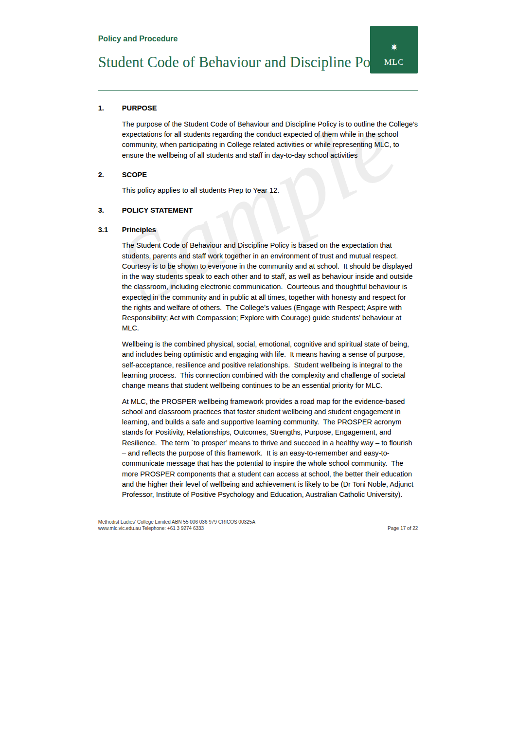Sample
✷
MLC
Policy and Procedure
Student Code of Behaviour and Discipline Policy
1.
PURPOSE
The purpose of the Student Code of Behaviour and Discipline Policy is to outline the College’s expectations for all students regarding the conduct expected of them while in the school community, when participating in College related activities or while representing MLC, to ensure the wellbeing of all students and staff in day-to-day school activities
2.
SCOPE
This policy applies to all students Prep to Year 12.
3.
POLICY STATEMENT
3.1
Principles
The Student Code of Behaviour and Discipline Policy is based on the expectation that students, parents and staff work together in an environment of trust and mutual respect. Courtesy is to be shown to everyone in the community and at school. It should be displayed in the way students speak to each other and to staff, as well as behaviour inside and outside the classroom, including electronic communication. Courteous and thoughtful behaviour is expected in the community and in public at all times, together with honesty and respect for the rights and welfare of others. The College’s values (Engage with Respect; Aspire with Responsibility; Act with Compassion; Explore with Courage) guide students’ behaviour at MLC.
Wellbeing is the combined physical, social, emotional, cognitive and spiritual state of being, and includes being optimistic and engaging with life. It means having a sense of purpose, self-acceptance, resilience and positive relationships. Student wellbeing is integral to the learning process. This connection combined with the complexity and challenge of societal change means that student wellbeing continues to be an essential priority for MLC.
At MLC, the PROSPER wellbeing framework provides a road map for the evidence-based school and classroom practices that foster student wellbeing and student engagement in learning, and builds a safe and supportive learning community. The PROSPER acronym stands for Positivity, Relationships, Outcomes, Strengths, Purpose, Engagement, and Resilience. The term `to prosper’ means to thrive and succeed in a healthy way – to flourish – and reflects the purpose of this framework. It is an easy-to-remember and easy-to-communicate message that has the potential to inspire the whole school community. The more PROSPER components that a student can access at school, the better their education and the higher their level of wellbeing and achievement is likely to be (Dr Toni Noble, Adjunct Professor, Institute of Positive Psychology and Education, Australian Catholic University).
Methodist Ladies’ College Limited ABN 55 006 036 979 CRICOS 00325A
www.mlc.vic.edu.au Telephone: +61 3 9274 6333
Page 17 of 22